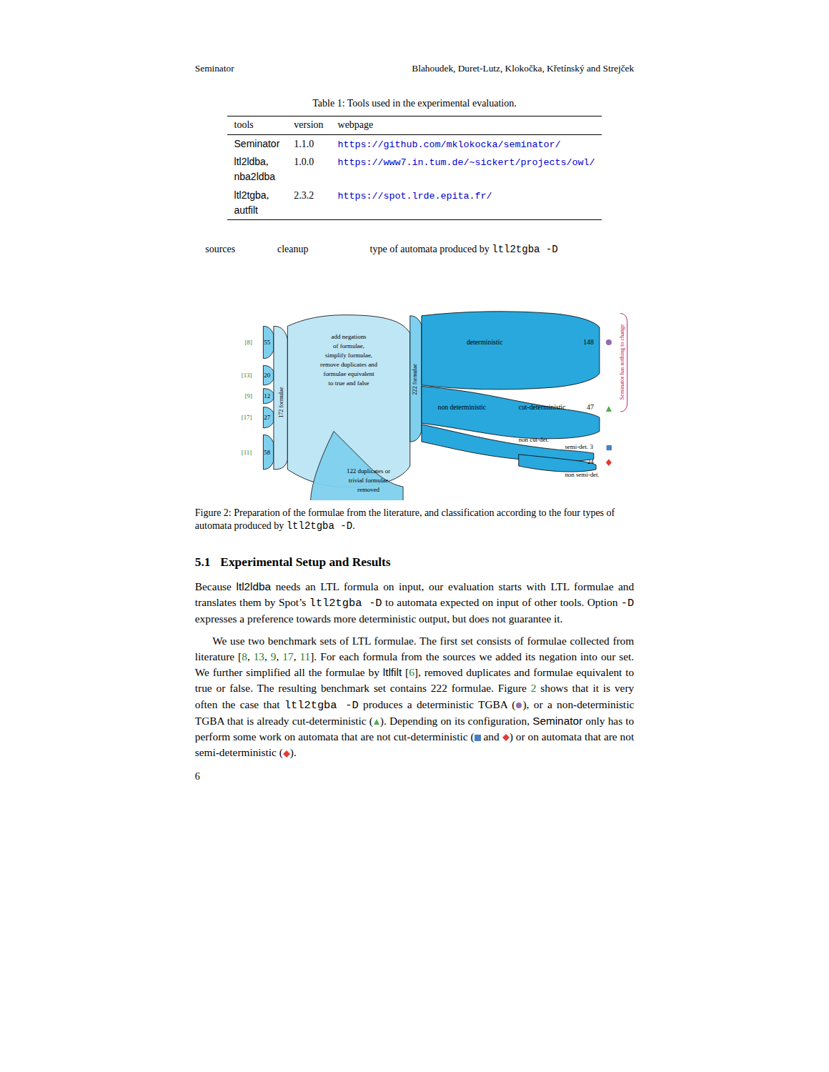Seminator
Blahoudek, Duret-Lutz, Klokočka, Křetínský and Strejček
Table 1: Tools used in the experimental evaluation.
| tools | version | webpage |
| --- | --- | --- |
| Seminator | 1.1.0 | https://github.com/mklokocka/seminator/ |
| ltl2ldba , nba2ldba | 1.0.0 | https://www7.in.tum.de/~sickert/projects/owl/ |
| ltl2tgba , autfilt | 2.3.2 | https://spot.lrde.epita.fr/ |
sources
cleanup
type of automata produced by ltl2tgba -D
[8] 55 [13] 20 [9] 12 [17] 27 [11] 58 172 formulae add negations of formulae, simplify formulae, remove duplicates and formulae equivalent to true and false 122 duplicates or trivial formulae removed 222 formulae deterministic 148 non deterministic cut-deterministic 47 non cut-det. semi-det. 3 24 non semi-det. Seminator has nothing to change
Figure 2: Preparation of the formulae from the literature, and classification according to the four types of automata produced by ltl2tgba -D.
5.1 Experimental Setup and Results
Because ltl2ldba needs an LTL formula on input, our evaluation starts with LTL formulae and translates them by Spot’s ltl2tgba -D to automata expected on input of other tools. Option -D expresses a preference towards more deterministic output, but does not guarantee it.
We use two benchmark sets of LTL formulae. The first set consists of formulae collected from literature [8, 13, 9, 17, 11]. For each formula from the sources we added its negation into our set. We further simplified all the formulae by ltlfilt [6], removed duplicates and formulae equivalent to true or false. The resulting benchmark set contains 222 formulae. Figure 2 shows that it is very often the case that ltl2tgba -D produces a deterministic TGBA (), or a non-deterministic TGBA that is already cut-deterministic (). Depending on its configuration, Seminator only has to perform some work on automata that are not cut-deterministic ( and ) or on automata that are not semi-deterministic ().
6